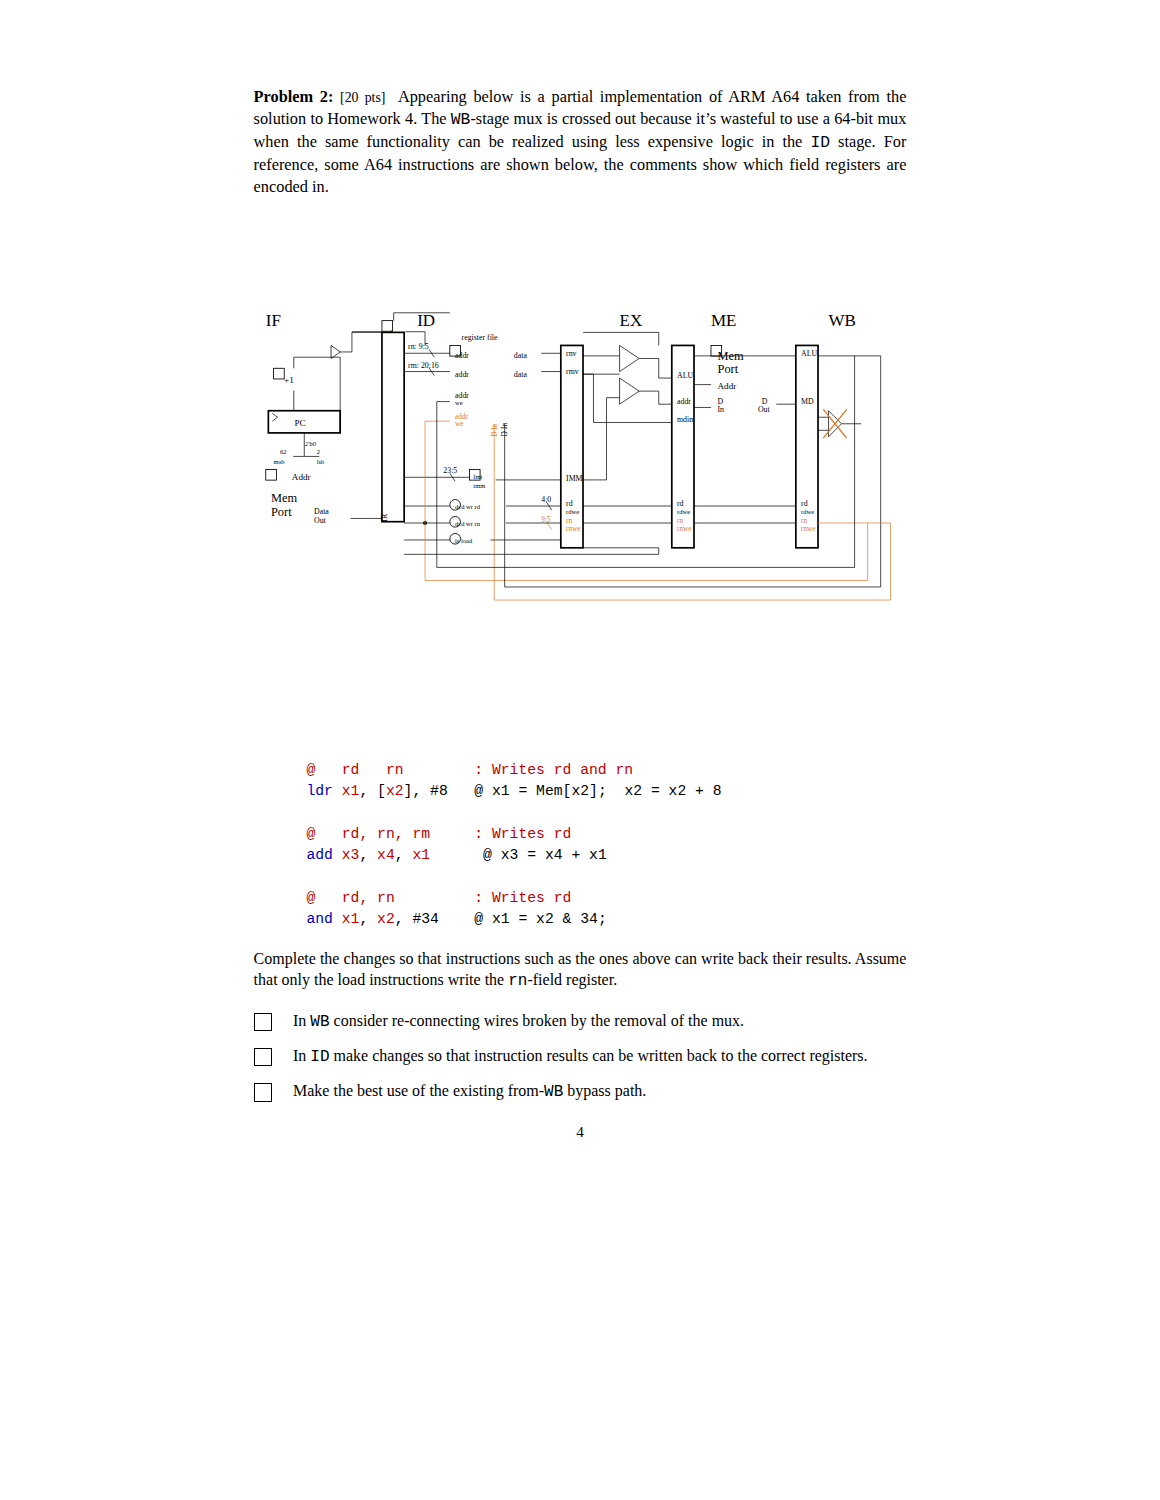Problem 2: [20 pts] Appearing below is a partial implementation of ARM A64 taken from the solution to Homework 4. The WB-stage mux is crossed out because it’s wasteful to use a 64-bit mux when the same functionality can be realized using less expensive logic in the ID stage. For reference, some A64 instructions are shown below, the comments show which field registers are encoded in.
IF ID EX ME WB +1 PC + 62 2 2'b0 msb lsb Addr Mem Port Data Out IR register file addr data addr data addr we addr we rn: 9:5 rm: 20:16 D In D In fmt imm 23:5 dcd wr rd dcd wr rn is load rnv rmv IMM rd rdwe rn rnwe 4:0 9:5 ALU addr mdin rd rdwe rn rnwe Mem Port Addr D In D Out ALU MD rd rdwe rn rnwe
@ rd rn : Writes rd and rn ldr x1, [x2], #8 @ x1 = Mem[x2]; x2 = x2 + 8 @ rd, rn, rm : Writes rd add x3, x4, x1 @ x3 = x4 + x1 @ rd, rn : Writes rd and x1, x2, #34 @ x1 = x2 & 34;
Complete the changes so that instructions such as the ones above can write back their results. Assume that only the load instructions write the rn-field register.
In WB consider re-connecting wires broken by the removal of the mux.
In ID make changes so that instruction results can be written back to the correct registers.
Make the best use of the existing from-WB bypass path.
4